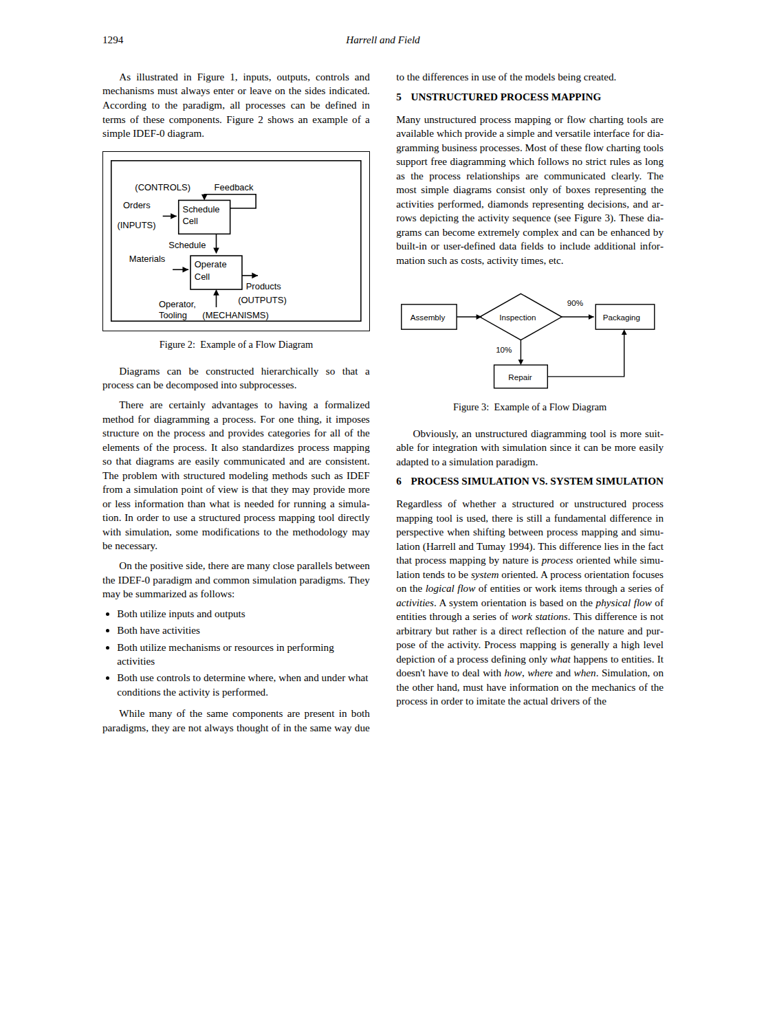1294 Harrell and Field 1294
As illustrated in Figure 1, inputs, outputs, controls and mechanisms must always enter or leave on the sides indicated. According to the paradigm, all processes can be defined in terms of these components. Figure 2 shows an example of a simple IDEF-0 diagram.
(CONTROLS) Feedback Schedule Cell Orders (INPUTS) Schedule Operate Cell Materials Products (OUTPUTS) Operator, Tooling (MECHANISMS)
Figure 2: Example of a Flow Diagram
Diagrams can be constructed hierarchically so that a process can be decomposed into subprocesses.
There are certainly advantages to having a formalized method for diagramming a process. For one thing, it imposes structure on the process and provides categories for all of the elements of the process. It also standardizes process mapping so that diagrams are easily communicated and are consistent. The problem with structured modeling methods such as IDEF from a simulation point of view is that they may provide more or less information than what is needed for running a simulation. In order to use a structured process mapping tool directly with simulation, some modifications to the methodology may be necessary.
On the positive side, there are many close parallels between the IDEF-0 paradigm and common simulation paradigms. They may be summarized as follows:
Both utilize inputs and outputs
Both have activities
Both utilize mechanisms or resources in performing activities
Both use controls to determine where, when and under what conditions the activity is performed.
While many of the same components are present in both paradigms, they are not always thought of in the same way due to the differences in use of the models being created.
5 UNSTRUCTURED PROCESS MAPPING
Many unstructured process mapping or flow charting tools are available which provide a simple and versatile interface for diagramming business processes. Most of these flow charting tools support free diagramming which follows no strict rules as long as the process relationships are communicated clearly. The most simple diagrams consist only of boxes representing the activities performed, diamonds representing decisions, and arrows depicting the activity sequence (see Figure 3). These diagrams can become extremely complex and can be enhanced by built-in or user-defined data fields to include additional information such as costs, activity times, etc.
Assembly Inspection 90% Packaging 10% Repair
Figure 3: Example of a Flow Diagram
Obviously, an unstructured diagramming tool is more suitable for integration with simulation since it can be more easily adapted to a simulation paradigm.
6 PROCESS SIMULATION VS. SYSTEM SIMULATION
Regardless of whether a structured or unstructured process mapping tool is used, there is still a fundamental difference in perspective when shifting between process mapping and simulation (Harrell and Tumay 1994). This difference lies in the fact that process mapping by nature is process oriented while simulation tends to be system oriented. A process orientation focuses on the logical flow of entities or work items through a series of activities. A system orientation is based on the physical flow of entities through a series of work stations. This difference is not arbitrary but rather is a direct reflection of the nature and purpose of the activity. Process mapping is generally a high level depiction of a process defining only what happens to entities. It doesn't have to deal with how, where and when. Simulation, on the other hand, must have information on the mechanics of the process in order to imitate the actual drivers of the